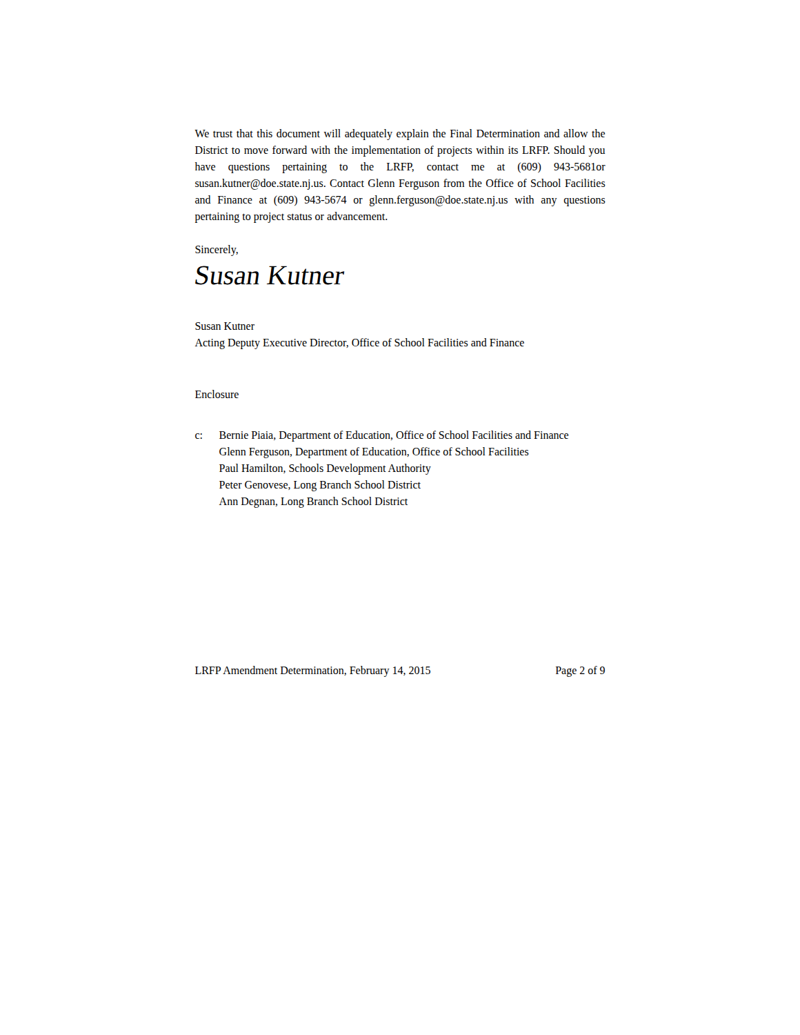We trust that this document will adequately explain the Final Determination and allow the District to move forward with the implementation of projects within its LRFP. Should you have questions pertaining to the LRFP, contact me at (609) 943-5681or susan.kutner@doe.state.nj.us. Contact Glenn Ferguson from the Office of School Facilities and Finance at (609) 943-5674 or glenn.ferguson@doe.state.nj.us with any questions pertaining to project status or advancement.
Sincerely,
Susan Kutner
Susan Kutner
Acting Deputy Executive Director, Office of School Facilities and Finance
Enclosure
| c: | Bernie Piaia, Department of Education, Office of School Facilities and Finance Glenn Ferguson, Department of Education, Office of School Facilities Paul Hamilton, Schools Development Authority Peter Genovese, Long Branch School District Ann Degnan, Long Branch School District |
LRFP Amendment Determination, February 14, 2015 Page 2 of 9